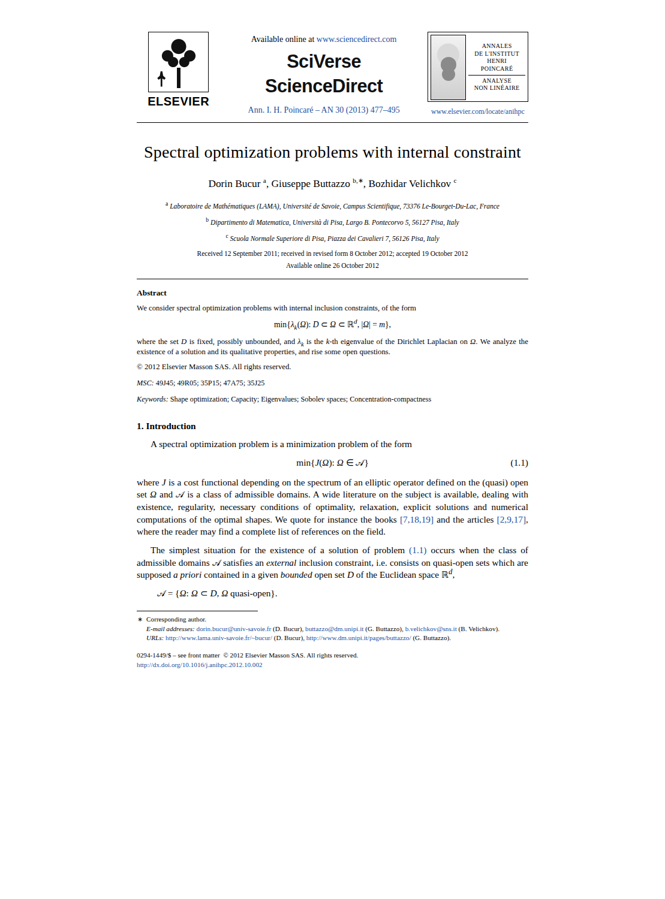ELSEVIER
Available online at www.sciencedirect.com
SciVerse ScienceDirect
Ann. I. H. Poincaré – AN 30 (2013) 477–495
ANNALES
DE L'INSTITUT
HENRI
POINCARÉ
ANALYSE
NON LINÉAIRE
www.elsevier.com/locate/anihpc
Spectral optimization problems with internal constraint
Dorin Bucur a, Giuseppe Buttazzo b,∗, Bozhidar Velichkov c
a Laboratoire de Mathématiques (LAMA), Université de Savoie, Campus Scientifique, 73376 Le-Bourget-Du-Lac, France
b Dipartimento di Matematica, Università di Pisa, Largo B. Pontecorvo 5, 56127 Pisa, Italy
c Scuola Normale Superiore di Pisa, Piazza dei Cavalieri 7, 56126 Pisa, Italy
Received 12 September 2011; received in revised form 8 October 2012; accepted 19 October 2012
Available online 26 October 2012
Abstract
We consider spectral optimization problems with internal inclusion constraints, of the form
min{λk(Ω): D ⊂ Ω ⊂ ℝd, |Ω| = m},
where the set D is fixed, possibly unbounded, and λk is the k-th eigenvalue of the Dirichlet Laplacian on Ω. We analyze the existence of a solution and its qualitative properties, and rise some open questions.
© 2012 Elsevier Masson SAS. All rights reserved.
MSC: 49J45; 49R05; 35P15; 47A75; 35J25
Keywords: Shape optimization; Capacity; Eigenvalues; Sobolev spaces; Concentration-compactness
1. Introduction
A spectral optimization problem is a minimization problem of the form
min{J(Ω): Ω ∈ 𝒜} (1.1)
where J is a cost functional depending on the spectrum of an elliptic operator defined on the (quasi) open set Ω and 𝒜 is a class of admissible domains. A wide literature on the subject is available, dealing with existence, regularity, necessary conditions of optimality, relaxation, explicit solutions and numerical computations of the optimal shapes. We quote for instance the books [7,18,19] and the articles [2,9,17], where the reader may find a complete list of references on the field.
The simplest situation for the existence of a solution of problem (1.1) occurs when the class of admissible domains 𝒜 satisfies an external inclusion constraint, i.e. consists on quasi-open sets which are supposed a priori contained in a given bounded open set D of the Euclidean space ℝd,
𝒜 = {Ω: Ω ⊂ D, Ω quasi-open}.
∗
Corresponding author.
E-mail addresses: dorin.bucur@univ-savoie.fr (D. Bucur), buttazzo@dm.unipi.it (G. Buttazzo), b.velichkov@sns.it (B. Velichkov).
URLs: http://www.lama.univ-savoie.fr/~bucur/ (D. Bucur), http://www.dm.unipi.it/pages/buttazzo/ (G. Buttazzo).
0294-1449/$ – see front matter © 2012 Elsevier Masson SAS. All rights reserved.
http://dx.doi.org/10.1016/j.anihpc.2012.10.002